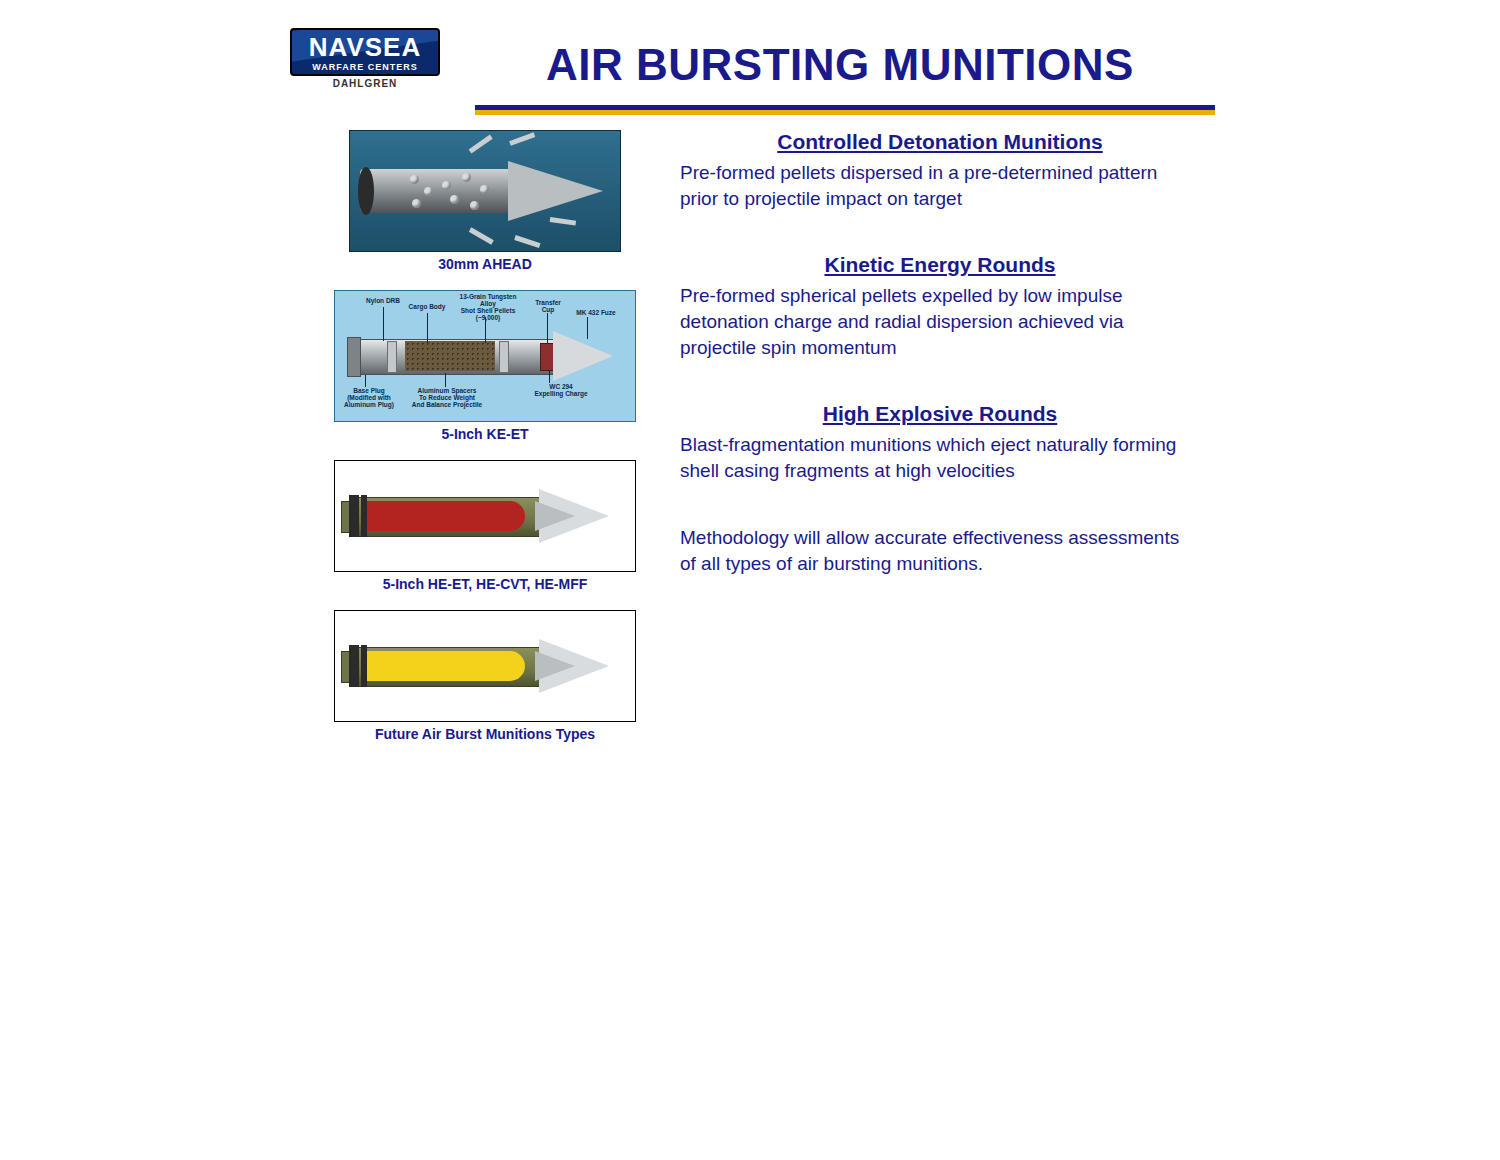NAVSEA
WARFARE CENTERS
DAHLGREN
AIR BURSTING MUNITIONS
30mm AHEAD
Nylon DRB
Cargo Body
13-Grain Tungsten Alloy
Shot Shell Pellets
(~9,000)
Transfer
Cup
MK 432 Fuze
Base Plug
(Modified with
Aluminum Plug)
Aluminum Spacers
To Reduce Weight
And Balance Projectile
WC 294
Expelling Charge
5-Inch KE-ET
5-Inch HE-ET, HE-CVT, HE-MFF
Future Air Burst Munitions Types
Controlled Detonation Munitions
Pre-formed pellets dispersed in a pre-determined pattern prior to projectile impact on target
Kinetic Energy Rounds
Pre-formed spherical pellets expelled by low impulse detonation charge and radial dispersion achieved via projectile spin momentum
High Explosive Rounds
Blast-fragmentation munitions which eject naturally forming shell casing fragments at high velocities
Methodology will allow accurate effectiveness assessments of all types of air bursting munitions.